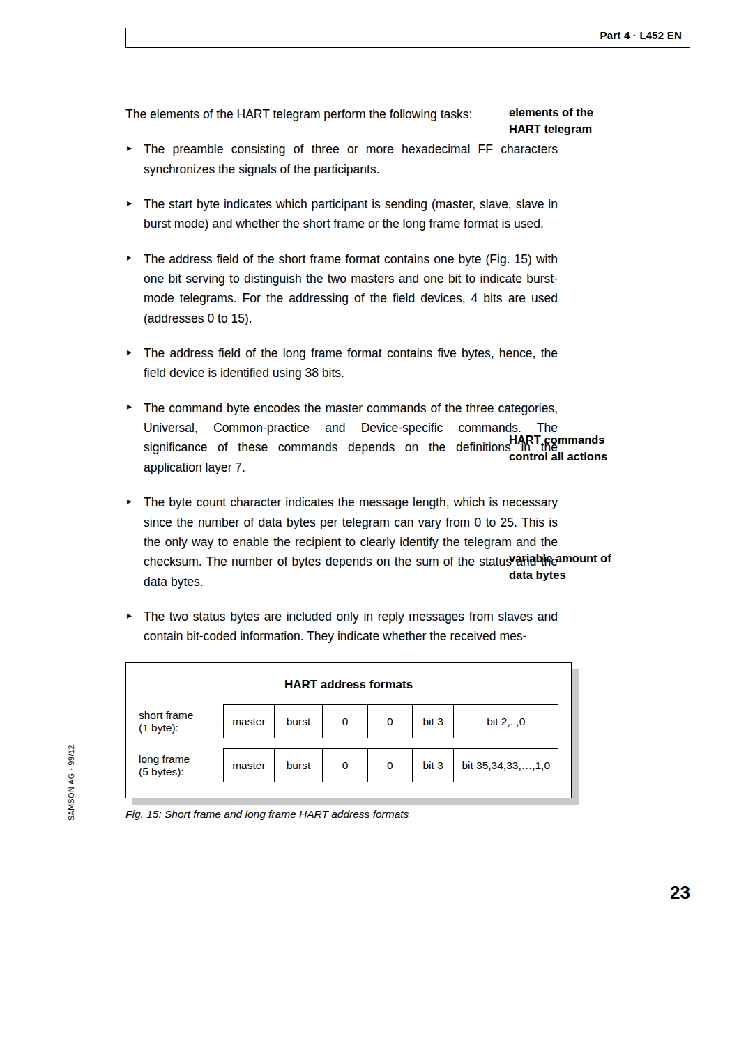Part 4 · L452 EN
The elements of the HART telegram perform the following tasks:
The preamble consisting of three or more hexadecimal FF characters synchronizes the signals of the participants.
The start byte indicates which participant is sending (master, slave, slave in burst mode) and whether the short frame or the long frame format is used.
The address field of the short frame format contains one byte (Fig. 15) with one bit serving to distinguish the two masters and one bit to indicate burst-mode telegrams. For the addressing of the field devices, 4 bits are used (addresses 0 to 15).
The address field of the long frame format contains five bytes, hence, the field device is identified using 38 bits.
The command byte encodes the master commands of the three categories, Universal, Common-practice and Device-specific commands. The significance of these commands depends on the definitions in the application layer 7.
The byte count character indicates the message length, which is necessary since the number of data bytes per telegram can vary from 0 to 25. This is the only way to enable the recipient to clearly identify the telegram and the checksum. The number of bytes depends on the sum of the status and the data bytes.
The two status bytes are included only in reply messages from slaves and contain bit-coded information. They indicate whether the received mes-
elements of the
HART telegram
HART commands
control all actions
variable amount of
data bytes
HART address formats
| short frame (1 byte): | master | burst | 0 | 0 | bit 3 | bit 2,..,0 |
| long frame (5 bytes): | master | burst | 0 | 0 | bit 3 | bit 35,34,33,…,1,0 |
Fig. 15: Short frame and long frame HART address formats
SAMSON AG · 99/12
23